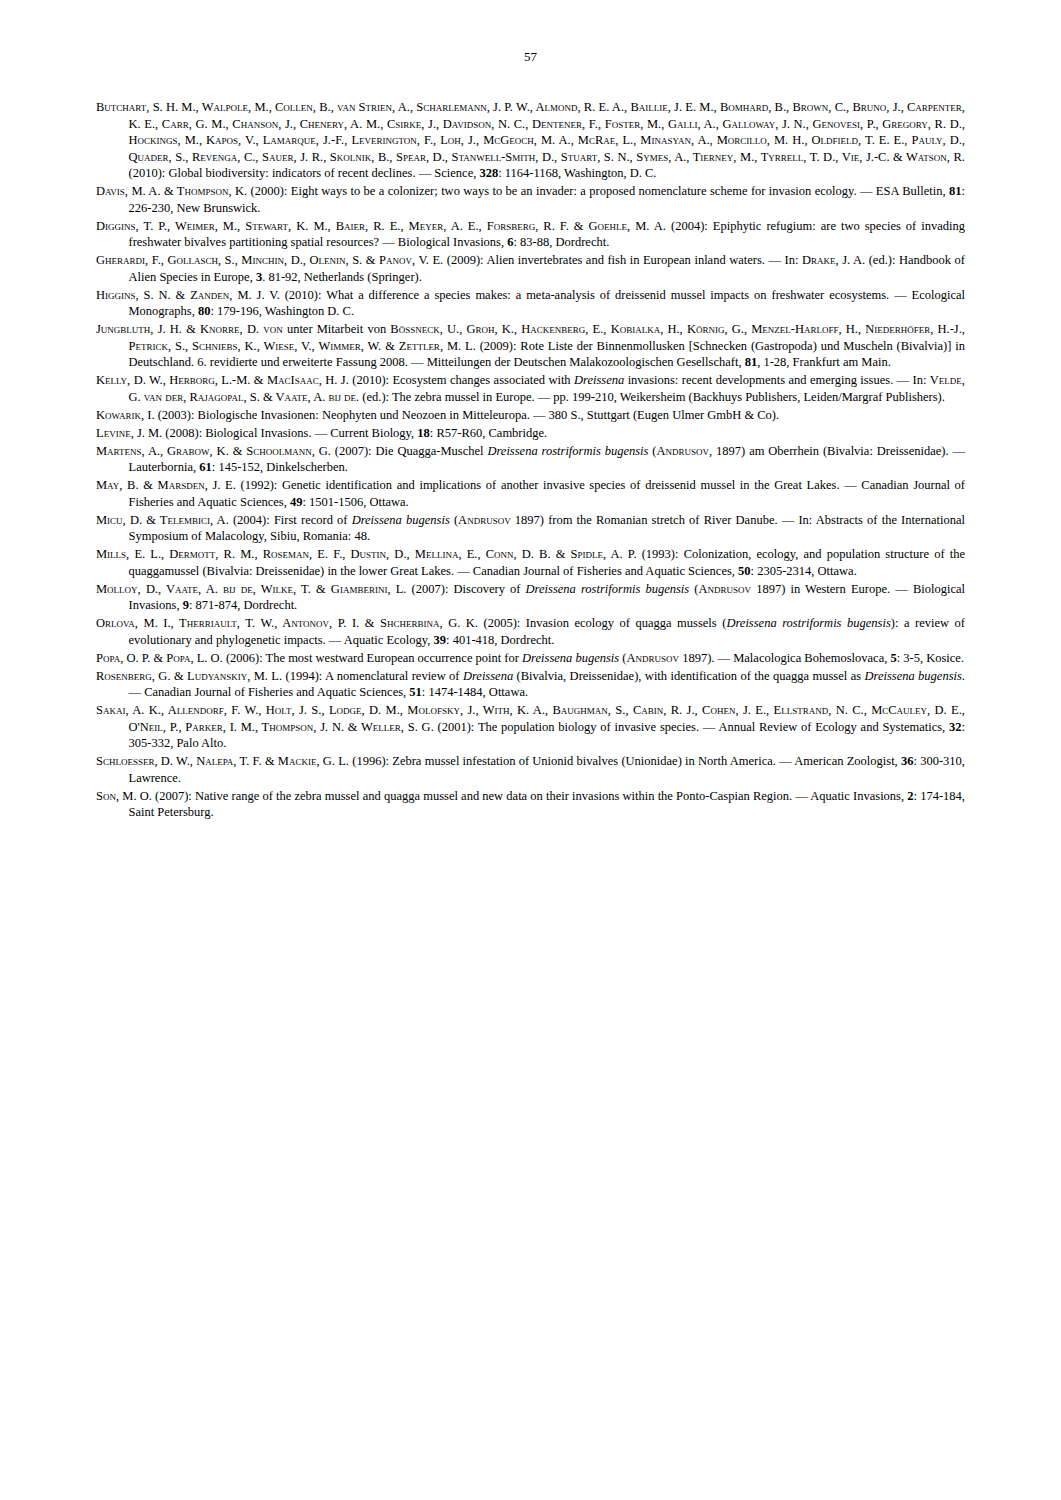57
Butchart, S. H. M., Walpole, M., Collen, B., van Strien, A., Scharlemann, J. P. W., Almond, R. E. A., Baillie, J. E. M., Bomhard, B., Brown, C., Bruno, J., Carpenter, K. E., Carr, G. M., Chanson, J., Chenery, A. M., Csirke, J., Davidson, N. C., Dentener, F., Foster, M., Galli, A., Galloway, J. N., Genovesi, P., Gregory, R. D., Hockings, M., Kapos, V., Lamarque, J.-F., Leverington, F., Loh, J., McGeoch, M. A., McRae, L., Minasyan, A., Morcillo, M. H., Oldfield, T. E. E., Pauly, D., Quader, S., Revenga, C., Sauer, J. R., Skolnik, B., Spear, D., Stanwell-Smith, D., Stuart, S. N., Symes, A., Tierney, M., Tyrrell, T. D., Vie, J.-C. & Watson, R. (2010): Global biodiversity: indicators of recent declines. — Science, 328: 1164-1168, Washington, D. C.
Davis, M. A. & Thompson, K. (2000): Eight ways to be a colonizer; two ways to be an invader: a proposed nomenclature scheme for invasion ecology. — ESA Bulletin, 81: 226-230, New Brunswick.
Diggins, T. P., Weimer, M., Stewart, K. M., Baier, R. E., Meyer, A. E., Forsberg, R. F. & Goehle, M. A. (2004): Epiphytic refugium: are two species of invading freshwater bivalves partitioning spatial resources? — Biological Invasions, 6: 83-88, Dordrecht.
Gherardi, F., Gollasch, S., Minchin, D., Olenin, S. & Panov, V. E. (2009): Alien invertebrates and fish in European inland waters. — In: Drake, J. A. (ed.): Handbook of Alien Species in Europe, 3. 81-92, Netherlands (Springer).
Higgins, S. N. & Zanden, M. J. V. (2010): What a difference a species makes: a meta-analysis of dreissenid mussel impacts on freshwater ecosystems. — Ecological Monographs, 80: 179-196, Washington D. C.
Jungbluth, J. H. & Knorre, D. von unter Mitarbeit von Bößneck, U., Groh, K., Hackenberg, E., Kobialka, H., Körnig, G., Menzel-Harloff, H., Niederhöfer, H.-J., Petrick, S., Schniebs, K., Wiese, V., Wimmer, W. & Zettler, M. L. (2009): Rote Liste der Binnenmollusken [Schnecken (Gastropoda) und Muscheln (Bivalvia)] in Deutschland. 6. revidierte und erweiterte Fassung 2008. — Mitteilungen der Deutschen Malakozoologischen Gesellschaft, 81, 1-28, Frankfurt am Main.
Kelly, D. W., Herborg, L.-M. & MacIsaac, H. J. (2010): Ecosystem changes associated with Dreissena invasions: recent developments and emerging issues. — In: Velde, G. van der, Rajagopal, S. & Vaate, A. bij de. (ed.): The zebra mussel in Europe. — pp. 199-210, Weikersheim (Backhuys Publishers, Leiden/Margraf Publishers).
Kowarik, I. (2003): Biologische Invasionen: Neophyten und Neozoen in Mitteleuropa. — 380 S., Stuttgart (Eugen Ulmer GmbH & Co).
Levine, J. M. (2008): Biological Invasions. — Current Biology, 18: R57-R60, Cambridge.
Martens, A., Grabow, K. & Schoolmann, G. (2007): Die Quagga-Muschel Dreissena rostriformis bugensis (Andrusov, 1897) am Oberrhein (Bivalvia: Dreissenidae). — Lauterbornia, 61: 145-152, Dinkelscherben.
May, B. & Marsden, J. E. (1992): Genetic identification and implications of another invasive species of dreissenid mussel in the Great Lakes. — Canadian Journal of Fisheries and Aquatic Sciences, 49: 1501-1506, Ottawa.
Micu, D. & Telembici, A. (2004): First record of Dreissena bugensis (Andrusov 1897) from the Romanian stretch of River Danube. — In: Abstracts of the International Symposium of Malacology, Sibiu, Romania: 48.
Mills, E. L., Dermott, R. M., Roseman, E. F., Dustin, D., Mellina, E., Conn, D. B. & Spidle, A. P. (1993): Colonization, ecology, and population structure of the quaggamussel (Bivalvia: Dreissenidae) in the lower Great Lakes. — Canadian Journal of Fisheries and Aquatic Sciences, 50: 2305-2314, Ottawa.
Molloy, D., Vaate, A. bij de, Wilke, T. & Giamberini, L. (2007): Discovery of Dreissena rostriformis bugensis (Andrusov 1897) in Western Europe. — Biological Invasions, 9: 871-874, Dordrecht.
Orlova, M. I., Therriault, T. W., Antonov, P. I. & Shcherbina, G. K. (2005): Invasion ecology of quagga mussels (Dreissena rostriformis bugensis): a review of evolutionary and phylogenetic impacts. — Aquatic Ecology, 39: 401-418, Dordrecht.
Popa, O. P. & Popa, L. O. (2006): The most westward European occurrence point for Dreissena bugensis (Andrusov 1897). — Malacologica Bohemoslovaca, 5: 3-5, Kosice.
Rosenberg, G. & Ludyanskiy, M. L. (1994): A nomenclatural review of Dreissena (Bivalvia, Dreissenidae), with identification of the quagga mussel as Dreissena bugensis. — Canadian Journal of Fisheries and Aquatic Sciences, 51: 1474-1484, Ottawa.
Sakai, A. K., Allendorf, F. W., Holt, J. S., Lodge, D. M., Molofsky, J., With, K. A., Baughman, S., Cabin, R. J., Cohen, J. E., Ellstrand, N. C., McCauley, D. E., O'Neil, P., Parker, I. M., Thompson, J. N. & Weller, S. G. (2001): The population biology of invasive species. — Annual Review of Ecology and Systematics, 32: 305-332, Palo Alto.
Schloesser, D. W., Nalepa, T. F. & Mackie, G. L. (1996): Zebra mussel infestation of Unionid bivalves (Unionidae) in North America. — American Zoologist, 36: 300-310, Lawrence.
Son, M. O. (2007): Native range of the zebra mussel and quagga mussel and new data on their invasions within the Ponto-Caspian Region. — Aquatic Invasions, 2: 174-184, Saint Petersburg.